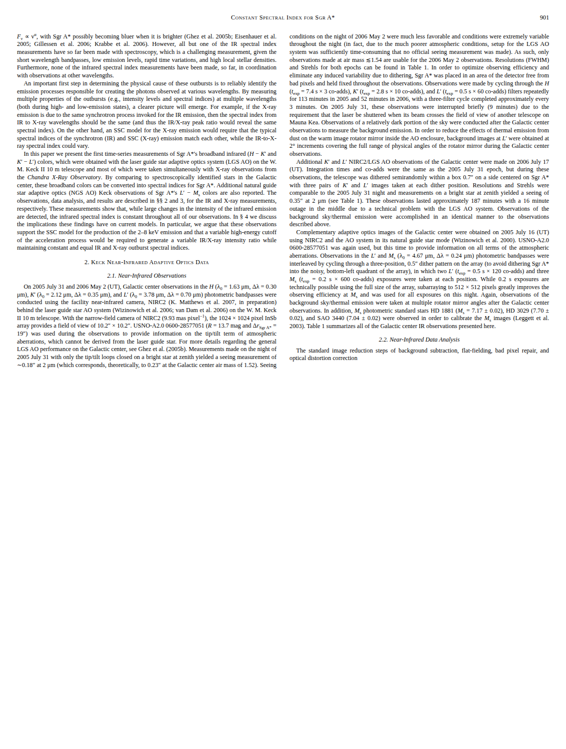Constant Spectral Index for Sgr A* 901
Fν ∝ να, with Sgr A* possibly becoming bluer when it is brighter (Ghez et al. 2005b; Eisenhauer et al. 2005; Gillessen et al. 2006; Krabbe et al. 2006). However, all but one of the IR spectral index measurements have so far been made with spectroscopy, which is a challenging measurement, given the short wavelength bandpasses, low emission levels, rapid time variations, and high local stellar densities. Furthermore, none of the infrared spectral index measurements have been made, so far, in coordination with observations at other wavelengths.
An important first step in determining the physical cause of these outbursts is to reliably identify the emission processes responsible for creating the photons observed at various wavelengths. By measuring multiple properties of the outbursts (e.g., intensity levels and spectral indices) at multiple wavelengths (both during high- and low-emission states), a clearer picture will emerge. For example, if the X-ray emission is due to the same synchrotron process invoked for the IR emission, then the spectral index from IR to X-ray wavelengths should be the same (and thus the IR/X-ray peak ratio would reveal the same spectral index). On the other hand, an SSC model for the X-ray emission would require that the typical spectral indices of the synchrotron (IR) and SSC (X-ray) emission match each other, while the IR-to-X-ray spectral index could vary.
In this paper we present the first time-series measurements of Sgr A*'s broadband infrared (H − K′ and K′ − L′) colors, which were obtained with the laser guide star adaptive optics system (LGS AO) on the W. M. Keck II 10 m telescope and most of which were taken simultaneously with X-ray observations from the Chandra X-Ray Observatory. By comparing to spectroscopically identified stars in the Galactic center, these broadband colors can be converted into spectral indices for Sgr A*. Additional natural guide star adaptive optics (NGS AO) Keck observations of Sgr A*'s L′ − Ms colors are also reported. The observations, data analysis, and results are described in §§ 2 and 3, for the IR and X-ray measurements, respectively. These measurements show that, while large changes in the intensity of the infrared emission are detected, the infrared spectral index is constant throughout all of our observations. In § 4 we discuss the implications these findings have on current models. In particular, we argue that these observations support the SSC model for the production of the 2–8 keV emission and that a variable high-energy cutoff of the acceleration process would be required to generate a variable IR/X-ray intensity ratio while maintaining constant and equal IR and X-ray outburst spectral indices.
2. Keck Near-Infrared Adaptive Optics Data
2.1. Near-Infrared Observations
On 2005 July 31 and 2006 May 2 (UT), Galactic center observations in the H (λ0 = 1.63 μm, Δλ = 0.30 μm), K′ (λ0 = 2.12 μm, Δλ = 0.35 μm), and L′ (λ0 = 3.78 μm, Δλ = 0.70 μm) photometric bandpasses were conducted using the facility near-infrared camera, NIRC2 (K. Matthews et al. 2007, in preparation) behind the laser guide star AO system (Wizinowich et al. 2006; van Dam et al. 2006) on the W. M. Keck II 10 m telescope. With the narrow-field camera of NIRC2 (9.93 mas pixel−1), the 1024 × 1024 pixel InSb array provides a field of view of 10.2″ × 10.2″. USNO-A2.0 0600-28577051 (R = 13.7 mag and ΔrSgr A* = 19″) was used during the observations to provide information on the tip/tilt term of atmospheric aberrations, which cannot be derived from the laser guide star. For more details regarding the general LGS AO performance on the Galactic center, see Ghez et al. (2005b). Measurements made on the night of 2005 July 31 with only the tip/tilt loops closed on a bright star at zenith yielded a seeing measurement of ∼0.18″ at 2 μm (which corresponds, theoretically, to 0.23″ at the Galactic center air mass of 1.52). Seeing conditions on the night of 2006 May 2 were much less favorable and conditions were extremely variable throughout the night (in fact, due to the much poorer atmospheric conditions, setup for the LGS AO system was sufficiently time-consuming that no official seeing measurement was made). As such, only observations made at air mass ≲1.54 are usable for the 2006 May 2 observations. Resolutions (FWHM) and Strehls for both epochs can be found in Table 1. In order to optimize observing efficiency and eliminate any induced variability due to dithering, Sgr A* was placed in an area of the detector free from bad pixels and held fixed throughout the observations. Observations were made by cycling through the H (texp = 7.4 s × 3 co-adds), K′ (texp = 2.8 s × 10 co-adds), and L′ (texp = 0.5 s × 60 co-adds) filters repeatedly for 113 minutes in 2005 and 52 minutes in 2006, with a three-filter cycle completed approximately every 3 minutes. On 2005 July 31, these observations were interrupted briefly (9 minutes) due to the requirement that the laser be shuttered when its beam crosses the field of view of another telescope on Mauna Kea. Observations of a relatively dark portion of the sky were conducted after the Galactic center observations to measure the background emission. In order to reduce the effects of thermal emission from dust on the warm image rotator mirror inside the AO enclosure, background images at L′ were obtained at 2° increments covering the full range of physical angles of the rotator mirror during the Galactic center observations.
Additional K′ and L′ NIRC2/LGS AO observations of the Galactic center were made on 2006 July 17 (UT). Integration times and co-adds were the same as the 2005 July 31 epoch, but during these observations, the telescope was dithered semirandomly within a box 0.7″ on a side centered on Sgr A* with three pairs of K′ and L′ images taken at each dither position. Resolutions and Strehls were comparable to the 2005 July 31 night and measurements on a bright star at zenith yielded a seeing of 0.35″ at 2 μm (see Table 1). These observations lasted approximately 187 minutes with a 16 minute outage in the middle due to a technical problem with the LGS AO system. Observations of the background sky/thermal emission were accomplished in an identical manner to the observations described above.
Complementary adaptive optics images of the Galactic center were obtained on 2005 July 16 (UT) using NIRC2 and the AO system in its natural guide star mode (Wizinowich et al. 2000). USNO-A2.0 0600-28577051 was again used, but this time to provide information on all terms of the atmospheric aberrations. Observations in the L′ and Ms (λ0 = 4.67 μm, Δλ = 0.24 μm) photometric bandpasses were interleaved by cycling through a three-position, 0.5″ dither pattern on the array (to avoid dithering Sgr A* into the noisy, bottom-left quadrant of the array), in which two L′ (texp = 0.5 s × 120 co-adds) and three Ms (texp = 0.2 s × 600 co-adds) exposures were taken at each position. While 0.2 s exposures are technically possible using the full size of the array, subarraying to 512 × 512 pixels greatly improves the observing efficiency at Ms and was used for all exposures on this night. Again, observations of the background sky/thermal emission were taken at multiple rotator mirror angles after the Galactic center observations. In addition, Ms photometric standard stars HD 1881 (Ms = 7.17 ± 0.02), HD 3029 (7.70 ± 0.02), and SAO 3440 (7.04 ± 0.02) were observed in order to calibrate the Ms images (Leggett et al. 2003). Table 1 summarizes all of the Galactic center IR observations presented here.
2.2. Near-Infrared Data Analysis
The standard image reduction steps of background subtraction, flat-fielding, bad pixel repair, and optical distortion correction